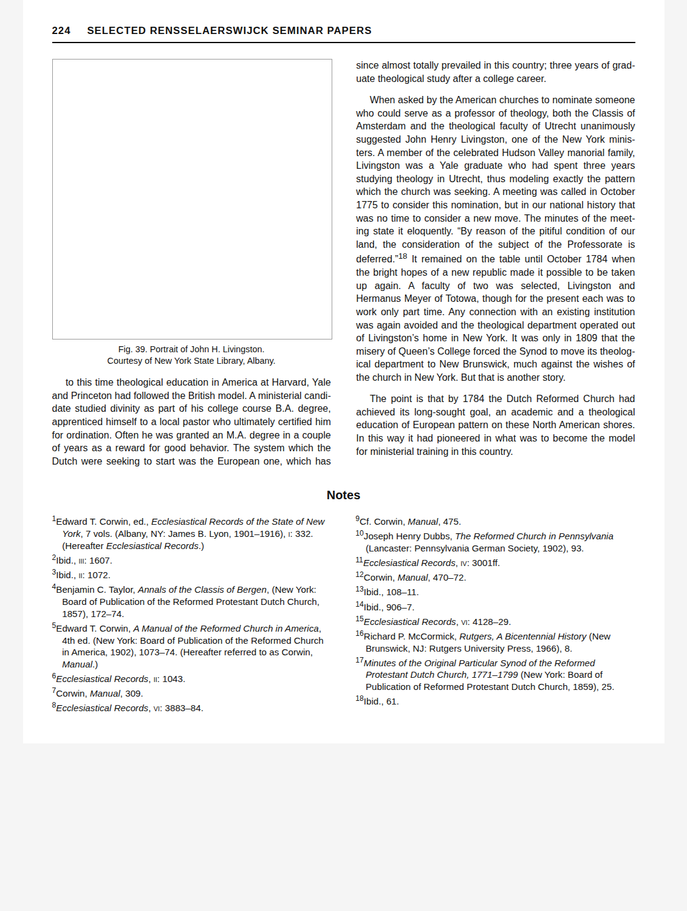224 SELECTED RENSSELAERSWIJCK SEMINAR PAPERS
Fig. 39. Portrait of John H. Livingston.
Courtesy of New York State Library, Albany.
to this time theological education in America at Harvard, Yale and Princeton had followed the British model. A ministerial candidate studied divinity as part of his college course B.A. degree, apprenticed himself to a local pastor who ultimately certified him for ordination. Often he was granted an M.A. degree in a couple of years as a reward for good behavior. The system which the Dutch were seeking to start was the European one, which has since almost totally prevailed in this country; three years of graduate theological study after a college career.
When asked by the American churches to nominate someone who could serve as a professor of theology, both the Classis of Amsterdam and the theological faculty of Utrecht unanimously suggested John Henry Livingston, one of the New York ministers. A member of the celebrated Hudson Valley manorial family, Livingston was a Yale graduate who had spent three years studying theology in Utrecht, thus modeling exactly the pattern which the church was seeking. A meeting was called in October 1775 to consider this nomination, but in our national history that was no time to consider a new move. The minutes of the meeting state it eloquently. “By reason of the pitiful condition of our land, the consideration of the subject of the Professorate is deferred.”18 It remained on the table until October 1784 when the bright hopes of a new republic made it possible to be taken up again. A faculty of two was selected, Livingston and Hermanus Meyer of Totowa, though for the present each was to work only part time. Any connection with an existing institution was again avoided and the theological department operated out of Livingston’s home in New York. It was only in 1809 that the misery of Queen’s College forced the Synod to move its theological department to New Brunswick, much against the wishes of the church in New York. But that is another story.
The point is that by 1784 the Dutch Reformed Church had achieved its long-sought goal, an academic and a theological education of European pattern on these North American shores. In this way it had pioneered in what was to become the model for ministerial training in this country.
Notes
1Edward T. Corwin, ed., Ecclesiastical Records of the State of New York, 7 vols. (Albany, NY: James B. Lyon, 1901–1916), i: 332. (Hereafter Ecclesiastical Records.)
2Ibid., iii: 1607.
3Ibid., ii: 1072.
4Benjamin C. Taylor, Annals of the Classis of Bergen, (New York: Board of Publication of the Reformed Protestant Dutch Church, 1857), 172–74.
5Edward T. Corwin, A Manual of the Reformed Church in America, 4th ed. (New York: Board of Publication of the Reformed Church in America, 1902), 1073–74. (Hereafter referred to as Corwin, Manual.)
6Ecclesiastical Records, ii: 1043.
7Corwin, Manual, 309.
8Ecclesiastical Records, vi: 3883–84.
9Cf. Corwin, Manual, 475.
10Joseph Henry Dubbs, The Reformed Church in Pennsylvania (Lancaster: Pennsylvania German Society, 1902), 93.
11Ecclesiastical Records, iv: 3001ff.
12Corwin, Manual, 470–72.
13Ibid., 108–11.
14Ibid., 906–7.
15Ecclesiastical Records, vi: 4128–29.
16Richard P. McCormick, Rutgers, A Bicentennial History (New Brunswick, NJ: Rutgers University Press, 1966), 8.
17Minutes of the Original Particular Synod of the Reformed Protestant Dutch Church, 1771–1799 (New York: Board of Publication of Reformed Protestant Dutch Church, 1859), 25.
18Ibid., 61.